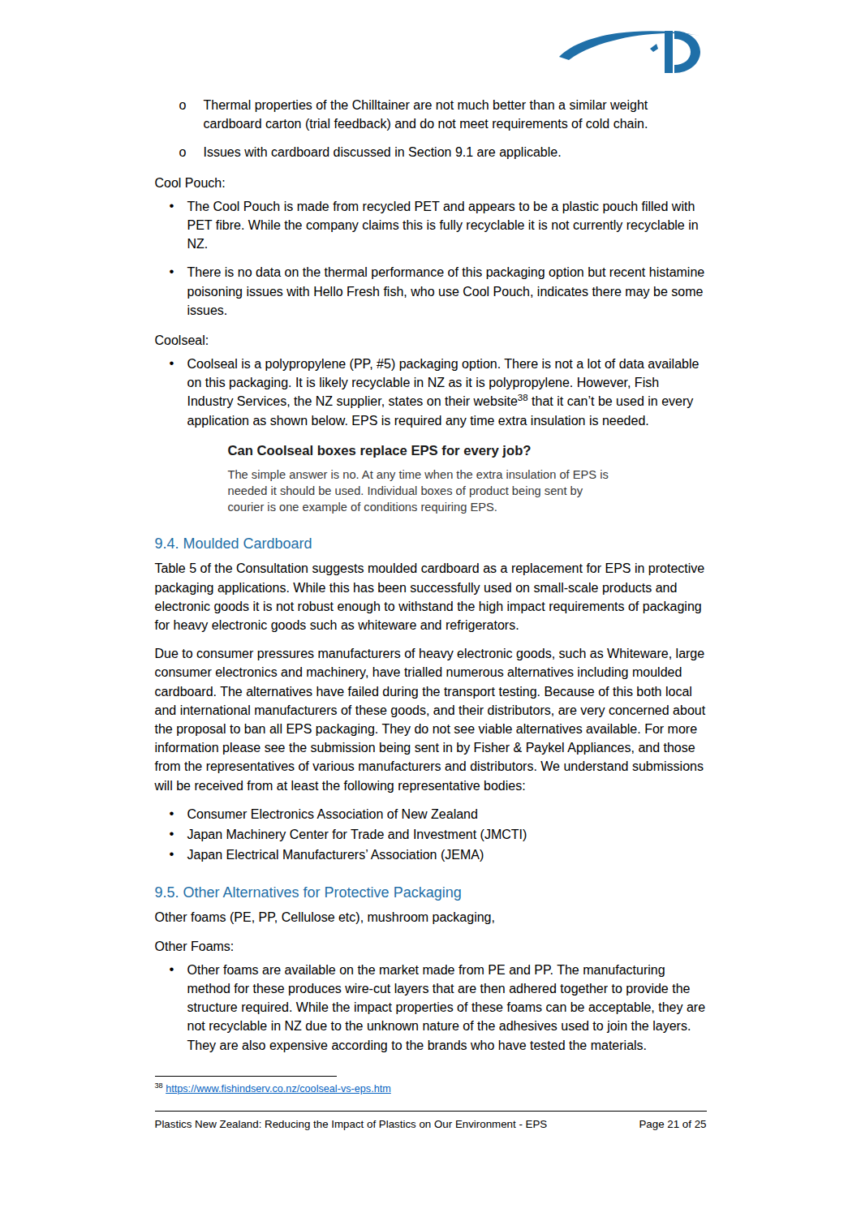Thermal properties of the Chilltainer are not much better than a similar weight cardboard carton (trial feedback) and do not meet requirements of cold chain.
Issues with cardboard discussed in Section 9.1 are applicable.
Cool Pouch:
The Cool Pouch is made from recycled PET and appears to be a plastic pouch filled with PET fibre. While the company claims this is fully recyclable it is not currently recyclable in NZ.
There is no data on the thermal performance of this packaging option but recent histamine poisoning issues with Hello Fresh fish, who use Cool Pouch, indicates there may be some issues.
Coolseal:
Coolseal is a polypropylene (PP, #5) packaging option. There is not a lot of data available on this packaging. It is likely recyclable in NZ as it is polypropylene. However, Fish Industry Services, the NZ supplier, states on their website38 that it can’t be used in every application as shown below. EPS is required any time extra insulation is needed.
Can Coolseal boxes replace EPS for every job?
The simple answer is no. At any time when the extra insulation of EPS is needed it should be used. Individual boxes of product being sent by courier is one example of conditions requiring EPS.
9.4. Moulded Cardboard
Table 5 of the Consultation suggests moulded cardboard as a replacement for EPS in protective packaging applications. While this has been successfully used on small-scale products and electronic goods it is not robust enough to withstand the high impact requirements of packaging for heavy electronic goods such as whiteware and refrigerators.
Due to consumer pressures manufacturers of heavy electronic goods, such as Whiteware, large consumer electronics and machinery, have trialled numerous alternatives including moulded cardboard. The alternatives have failed during the transport testing. Because of this both local and international manufacturers of these goods, and their distributors, are very concerned about the proposal to ban all EPS packaging. They do not see viable alternatives available. For more information please see the submission being sent in by Fisher & Paykel Appliances, and those from the representatives of various manufacturers and distributors. We understand submissions will be received from at least the following representative bodies:
Consumer Electronics Association of New Zealand
Japan Machinery Center for Trade and Investment (JMCTI)
Japan Electrical Manufacturers’ Association (JEMA)
9.5. Other Alternatives for Protective Packaging
Other foams (PE, PP, Cellulose etc), mushroom packaging,
Other Foams:
Other foams are available on the market made from PE and PP. The manufacturing method for these produces wire-cut layers that are then adhered together to provide the structure required. While the impact properties of these foams can be acceptable, they are not recyclable in NZ due to the unknown nature of the adhesives used to join the layers. They are also expensive according to the brands who have tested the materials.
38 https://www.fishindserv.co.nz/coolseal-vs-eps.htm
Plastics New Zealand: Reducing the Impact of Plastics on Our Environment - EPS Page 21 of 25